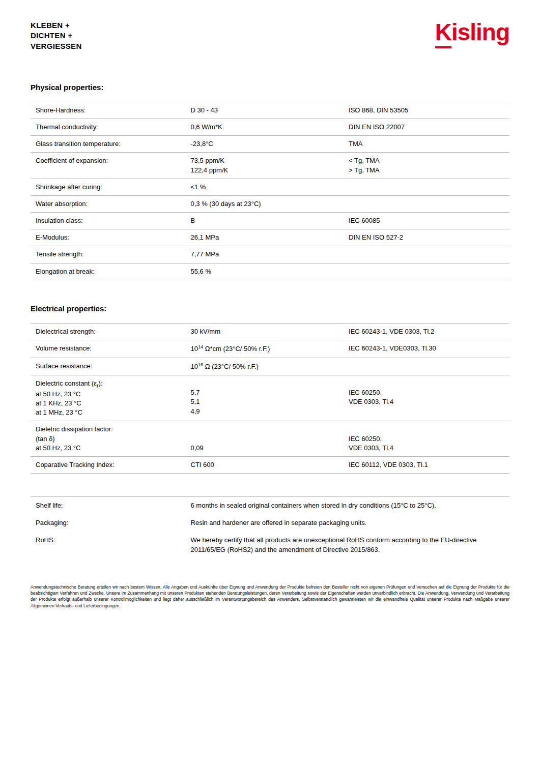KLEBEN +
DICHTEN +
VERGIESSEN
Kisling
Physical properties:
| Shore-Hardness: | D 30 - 43 | ISO 868, DIN 53505 |
| Thermal conductivity: | 0,6 W/m*K | DIN EN ISO 22007 |
| Glass transition temperature: | -23,8°C | TMA |
| Coefficient of expansion: | 73,5 ppm/K 122,4 ppm/K | < Tg, TMA > Tg, TMA |
| Shrinkage after curing: | <1 % | |
| Water absorption: | 0,3 % (30 days at 23°C) |
| Insulation class: | B | IEC 60085 |
| E-Modulus: | 26,1 MPa | DIN EN ISO 527-2 |
| Tensile strength: | 7,77 MPa | |
| Elongation at break: | 55,6 % | |
Electrical properties:
| Dielectrical strength: | 30 kV/mm | IEC 60243-1, VDE 0303, Tl.2 |
| Volume resistance: | 10 14 Ω*cm (23°C/ 50% r.F.) | IEC 60243-1, VDE0303, Tl.30 |
| Surface resistance: | 10 16 Ω (23°C/ 50% r.F.) |
| Dielectric constant (ε r ): at 50 Hz, 23 °C at 1 KHz, 23 °C at 1 MHz, 23 °C | 5,7 5,1 4,9 | IEC 60250, VDE 0303, Tl.4 |
| Dieletric dissipation factor: (tan δ) at 50 Hz, 23 °C | 0,09 | IEC 60250, VDE 0303, Tl.4 |
| Coparative Tracking Index: | CTI 600 | IEC 60112, VDE 0303, Tl.1 |
| Shelf life: | 6 months in sealed original containers when stored in dry conditions (15°C to 25°C). |
| Packaging: | Resin and hardener are offered in separate packaging units. |
| RoHS: | We hereby certify that all products are unexceptional RoHS conform according to the EU-directive 2011/65/EG (RoHS2) and the amendment of Directive 2015/863. |
Anwendungstechnische Beratung erteilen wir nach bestem Wissen. Alle Angaben und Auskünfte über Eignung und Anwendung der Produkte befreien den Besteller nicht von eigenen Prüfungen und Versuchen auf die Eignung der Produkte für die beabsichtigten Verfahren und Zwecke. Unsere im Zusammenhang mit unseren Produkten stehenden Beratungsleistungen, deren Verarbeitung sowie der Eigenschaften werden unverbindlich erbracht. Die Anwendung, Verwendung und Verarbeitung der Produkte erfolgt außerhalb unserer Kontrollmöglichkeiten und liegt daher ausschließlich im Verantwortungsbereich des Anwenders. Selbstverständlich gewährleisten wir die einwandfreie Qualität unserer Produkte nach Maßgabe unserer Allgemeinen Verkaufs- und Lieferbedingungen.